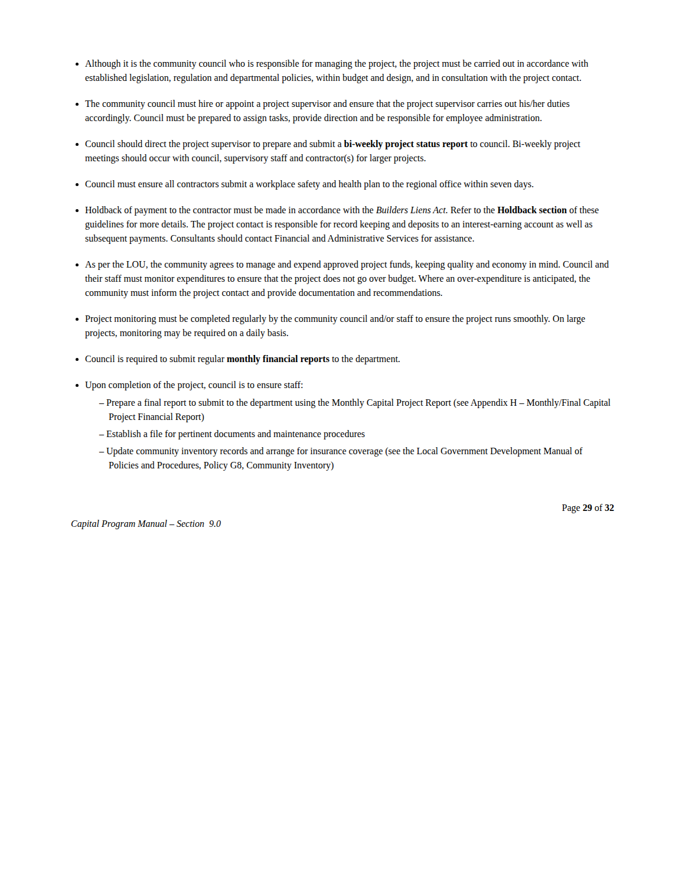Although it is the community council who is responsible for managing the project, the project must be carried out in accordance with established legislation, regulation and departmental policies, within budget and design, and in consultation with the project contact.
The community council must hire or appoint a project supervisor and ensure that the project supervisor carries out his/her duties accordingly. Council must be prepared to assign tasks, provide direction and be responsible for employee administration.
Council should direct the project supervisor to prepare and submit a bi-weekly project status report to council. Bi-weekly project meetings should occur with council, supervisory staff and contractor(s) for larger projects.
Council must ensure all contractors submit a workplace safety and health plan to the regional office within seven days.
Holdback of payment to the contractor must be made in accordance with the Builders Liens Act. Refer to the Holdback section of these guidelines for more details. The project contact is responsible for record keeping and deposits to an interest-earning account as well as subsequent payments. Consultants should contact Financial and Administrative Services for assistance.
As per the LOU, the community agrees to manage and expend approved project funds, keeping quality and economy in mind. Council and their staff must monitor expenditures to ensure that the project does not go over budget. Where an over-expenditure is anticipated, the community must inform the project contact and provide documentation and recommendations.
Project monitoring must be completed regularly by the community council and/or staff to ensure the project runs smoothly. On large projects, monitoring may be required on a daily basis.
Council is required to submit regular monthly financial reports to the department.
Upon completion of the project, council is to ensure staff:
Prepare a final report to submit to the department using the Monthly Capital Project Report (see Appendix H – Monthly/Final Capital Project Financial Report)
Establish a file for pertinent documents and maintenance procedures
Update community inventory records and arrange for insurance coverage (see the Local Government Development Manual of Policies and Procedures, Policy G8, Community Inventory)
Page 29 of 32
Capital Program Manual – Section 9.0